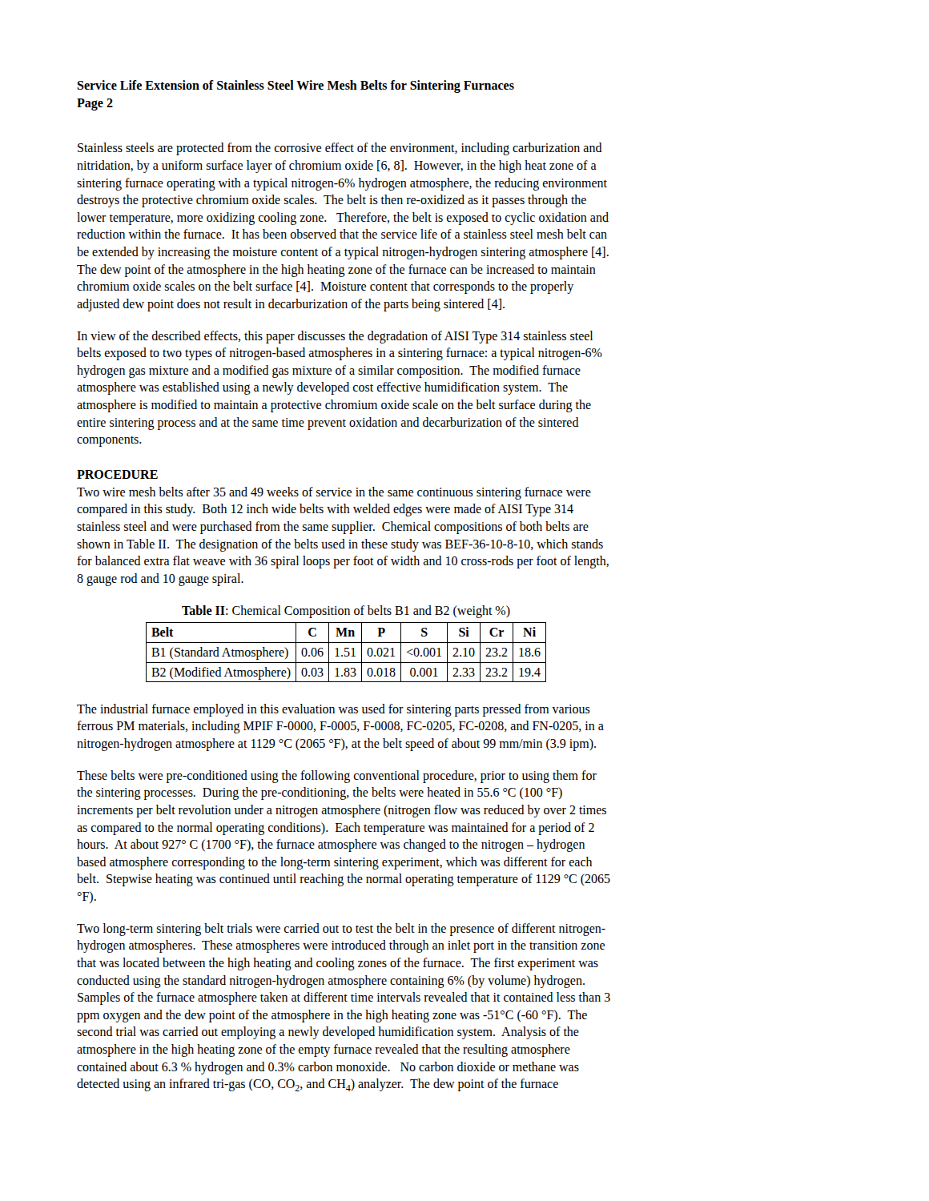Service Life Extension of Stainless Steel Wire Mesh Belts for Sintering Furnaces Page 2
Stainless steels are protected from the corrosive effect of the environment, including carburization and nitridation, by a uniform surface layer of chromium oxide [6, 8]. However, in the high heat zone of a sintering furnace operating with a typical nitrogen-6% hydrogen atmosphere, the reducing environment destroys the protective chromium oxide scales. The belt is then re-oxidized as it passes through the lower temperature, more oxidizing cooling zone. Therefore, the belt is exposed to cyclic oxidation and reduction within the furnace. It has been observed that the service life of a stainless steel mesh belt can be extended by increasing the moisture content of a typical nitrogen-hydrogen sintering atmosphere [4]. The dew point of the atmosphere in the high heating zone of the furnace can be increased to maintain chromium oxide scales on the belt surface [4]. Moisture content that corresponds to the properly adjusted dew point does not result in decarburization of the parts being sintered [4].
In view of the described effects, this paper discusses the degradation of AISI Type 314 stainless steel belts exposed to two types of nitrogen-based atmospheres in a sintering furnace: a typical nitrogen-6% hydrogen gas mixture and a modified gas mixture of a similar composition. The modified furnace atmosphere was established using a newly developed cost effective humidification system. The atmosphere is modified to maintain a protective chromium oxide scale on the belt surface during the entire sintering process and at the same time prevent oxidation and decarburization of the sintered components.
Procedure
Two wire mesh belts after 35 and 49 weeks of service in the same continuous sintering furnace were compared in this study. Both 12 inch wide belts with welded edges were made of AISI Type 314 stainless steel and were purchased from the same supplier. Chemical compositions of both belts are shown in Table II. The designation of the belts used in these study was BEF-36-10-8-10, which stands for balanced extra flat weave with 36 spiral loops per foot of width and 10 cross-rods per foot of length, 8 gauge rod and 10 gauge spiral.
Table II: Chemical Composition of belts B1 and B2 (weight %)
| Belt | C | Mn | P | S | Si | Cr | Ni |
| --- | --- | --- | --- | --- | --- | --- | --- |
| B1 (Standard Atmosphere) | 0.06 | 1.51 | 0.021 | <0.001 | 2.10 | 23.2 | 18.6 |
| B2 (Modified Atmosphere) | 0.03 | 1.83 | 0.018 | 0.001 | 2.33 | 23.2 | 19.4 |
The industrial furnace employed in this evaluation was used for sintering parts pressed from various ferrous PM materials, including MPIF F-0000, F-0005, F-0008, FC-0205, FC-0208, and FN-0205, in a nitrogen-hydrogen atmosphere at 1129 °C (2065 °F), at the belt speed of about 99 mm/min (3.9 ipm).
These belts were pre-conditioned using the following conventional procedure, prior to using them for the sintering processes. During the pre-conditioning, the belts were heated in 55.6 °C (100 °F) increments per belt revolution under a nitrogen atmosphere (nitrogen flow was reduced by over 2 times as compared to the normal operating conditions). Each temperature was maintained for a period of 2 hours. At about 927° C (1700 °F), the furnace atmosphere was changed to the nitrogen – hydrogen based atmosphere corresponding to the long-term sintering experiment, which was different for each belt. Stepwise heating was continued until reaching the normal operating temperature of 1129 °C (2065 °F).
Two long-term sintering belt trials were carried out to test the belt in the presence of different nitrogen-hydrogen atmospheres. These atmospheres were introduced through an inlet port in the transition zone that was located between the high heating and cooling zones of the furnace. The first experiment was conducted using the standard nitrogen-hydrogen atmosphere containing 6% (by volume) hydrogen. Samples of the furnace atmosphere taken at different time intervals revealed that it contained less than 3 ppm oxygen and the dew point of the atmosphere in the high heating zone was -51°C (-60 °F). The second trial was carried out employing a newly developed humidification system. Analysis of the atmosphere in the high heating zone of the empty furnace revealed that the resulting atmosphere contained about 6.3 % hydrogen and 0.3% carbon monoxide. No carbon dioxide or methane was detected using an infrared tri-gas (CO, CO2, and CH4) analyzer. The dew point of the furnace